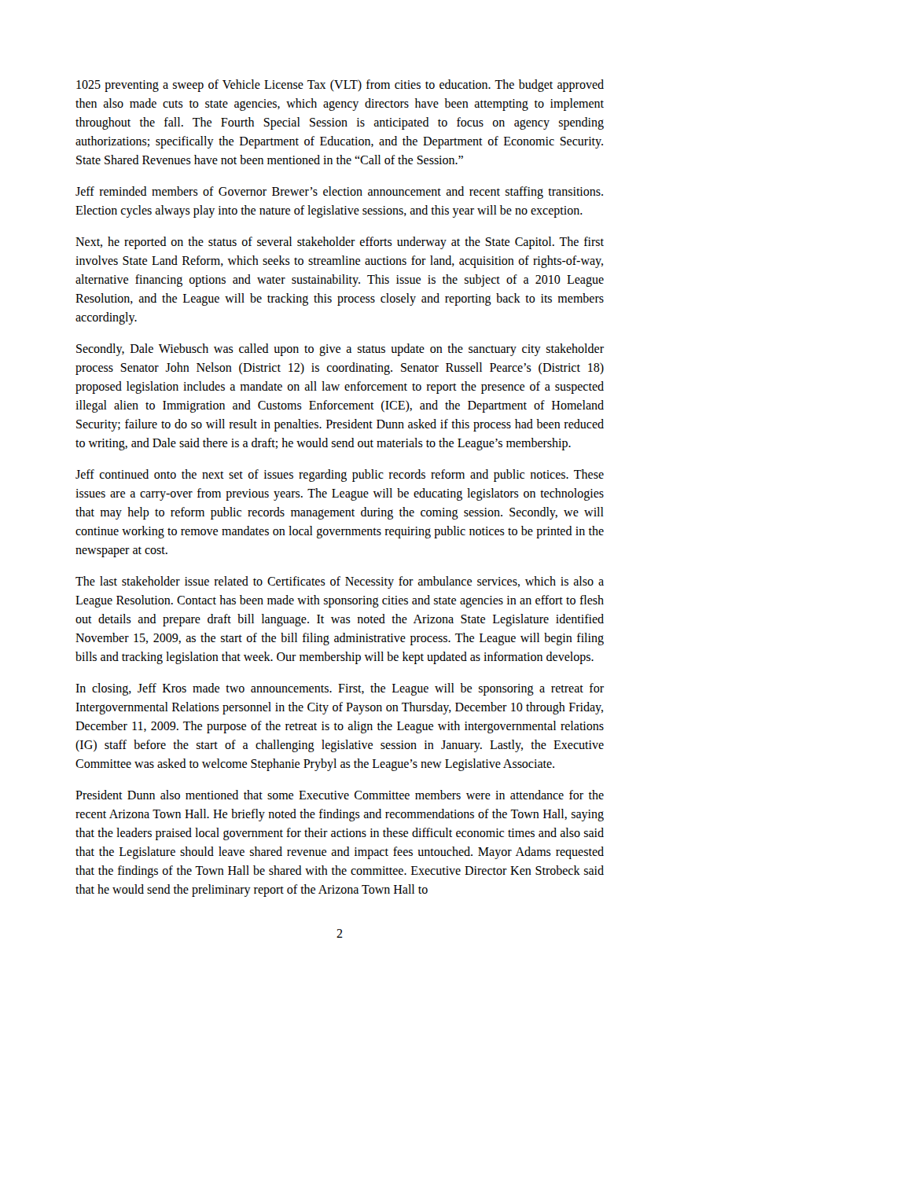1025 preventing a sweep of Vehicle License Tax (VLT) from cities to education. The budget approved then also made cuts to state agencies, which agency directors have been attempting to implement throughout the fall. The Fourth Special Session is anticipated to focus on agency spending authorizations; specifically the Department of Education, and the Department of Economic Security. State Shared Revenues have not been mentioned in the “Call of the Session.”
Jeff reminded members of Governor Brewer’s election announcement and recent staffing transitions. Election cycles always play into the nature of legislative sessions, and this year will be no exception.
Next, he reported on the status of several stakeholder efforts underway at the State Capitol. The first involves State Land Reform, which seeks to streamline auctions for land, acquisition of rights-of-way, alternative financing options and water sustainability. This issue is the subject of a 2010 League Resolution, and the League will be tracking this process closely and reporting back to its members accordingly.
Secondly, Dale Wiebusch was called upon to give a status update on the sanctuary city stakeholder process Senator John Nelson (District 12) is coordinating. Senator Russell Pearce’s (District 18) proposed legislation includes a mandate on all law enforcement to report the presence of a suspected illegal alien to Immigration and Customs Enforcement (ICE), and the Department of Homeland Security; failure to do so will result in penalties. President Dunn asked if this process had been reduced to writing, and Dale said there is a draft; he would send out materials to the League’s membership.
Jeff continued onto the next set of issues regarding public records reform and public notices. These issues are a carry-over from previous years. The League will be educating legislators on technologies that may help to reform public records management during the coming session. Secondly, we will continue working to remove mandates on local governments requiring public notices to be printed in the newspaper at cost.
The last stakeholder issue related to Certificates of Necessity for ambulance services, which is also a League Resolution. Contact has been made with sponsoring cities and state agencies in an effort to flesh out details and prepare draft bill language. It was noted the Arizona State Legislature identified November 15, 2009, as the start of the bill filing administrative process. The League will begin filing bills and tracking legislation that week. Our membership will be kept updated as information develops.
In closing, Jeff Kros made two announcements. First, the League will be sponsoring a retreat for Intergovernmental Relations personnel in the City of Payson on Thursday, December 10 through Friday, December 11, 2009. The purpose of the retreat is to align the League with intergovernmental relations (IG) staff before the start of a challenging legislative session in January. Lastly, the Executive Committee was asked to welcome Stephanie Prybyl as the League’s new Legislative Associate.
President Dunn also mentioned that some Executive Committee members were in attendance for the recent Arizona Town Hall. He briefly noted the findings and recommendations of the Town Hall, saying that the leaders praised local government for their actions in these difficult economic times and also said that the Legislature should leave shared revenue and impact fees untouched. Mayor Adams requested that the findings of the Town Hall be shared with the committee. Executive Director Ken Strobeck said that he would send the preliminary report of the Arizona Town Hall to
2